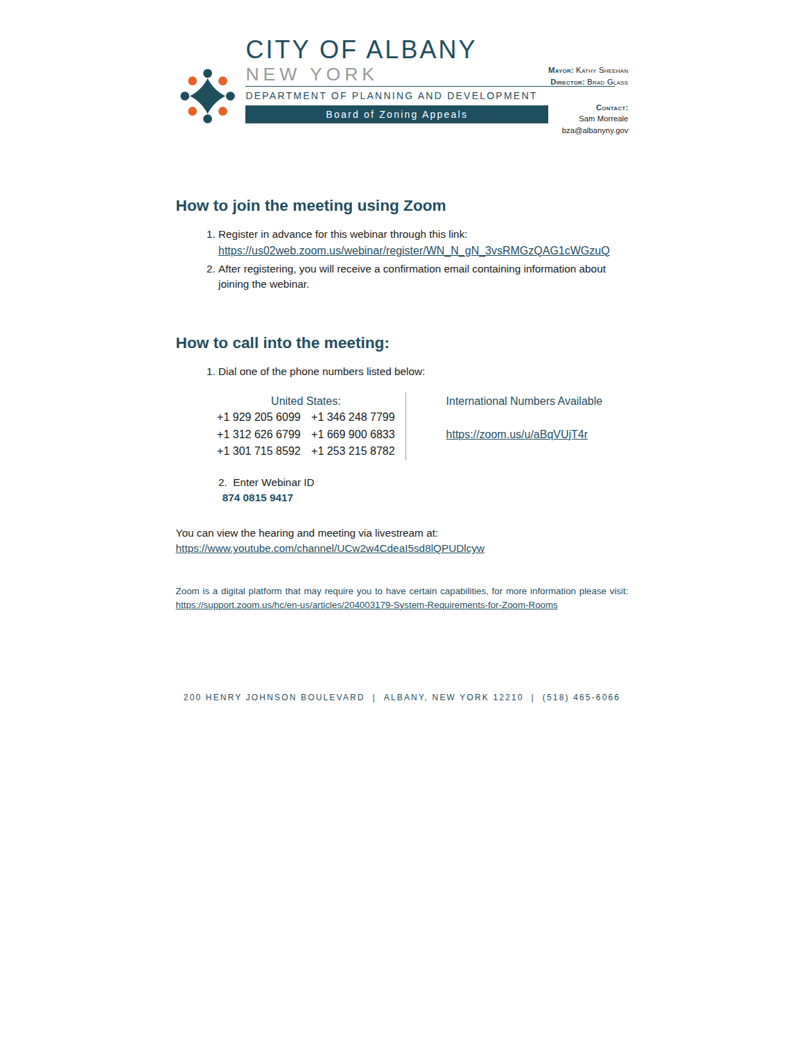Mayor: Kathy Sheehan
Director: Brad Glass
Contact:
Sam Morreale
bza@albanyny.gov
CITY OF ALBANY
NEW YORK
DEPARTMENT OF PLANNING AND DEVELOPMENT
Board of Zoning Appeals
How to join the meeting using Zoom
Register in advance for this webinar through this link:
https://us02web.zoom.us/webinar/register/WN_N_gN_3vsRMGzQAG1cWGzuQ
After registering, you will receive a confirmation email containing information about joining the webinar.
How to call into the meeting:
Dial one of the phone numbers listed below:
| United States: | | International Numbers Available |
| +1 929 205 6099 | +1 346 248 7799 | | https://zoom.us/u/aBqVUjT4r |
| +1 312 626 6799 | +1 669 900 6833 | |
| +1 301 715 8592 | +1 253 215 8782 | |
2. Enter Webinar ID 874 0815 9417
You can view the hearing and meeting via livestream at:
https://www.youtube.com/channel/UCw2w4CdeaI5sd8lQPUDlcyw
Zoom is a digital platform that may require you to have certain capabilities, for more information please visit: https://support.zoom.us/hc/en-us/articles/204003179-System-Requirements-for-Zoom-Rooms
200 HENRY JOHNSON BOULEVARD | ALBANY, NEW YORK 12210 | (518) 465-6066